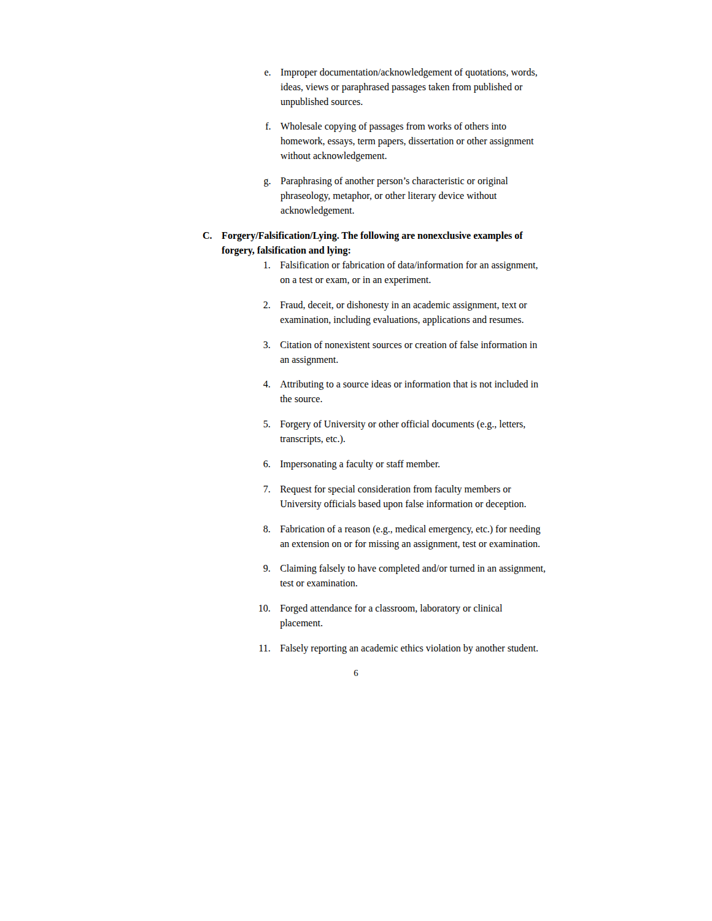Improper documentation/acknowledgement of quotations, words, ideas, views or paraphrased passages taken from published or unpublished sources.
Wholesale copying of passages from works of others into homework, essays, term papers, dissertation or other assignment without acknowledgement.
Paraphrasing of another person’s characteristic or original phraseology, metaphor, or other literary device without acknowledgement.
Forgery/Falsification/Lying. The following are nonexclusive examples of forgery, falsification and lying:
Falsification or fabrication of data/information for an assignment, on a test or exam, or in an experiment.
Fraud, deceit, or dishonesty in an academic assignment, text or examination, including evaluations, applications and resumes.
Citation of nonexistent sources or creation of false information in an assignment.
Attributing to a source ideas or information that is not included in the source.
Forgery of University or other official documents (e.g., letters, transcripts, etc.).
Impersonating a faculty or staff member.
Request for special consideration from faculty members or University officials based upon false information or deception.
Fabrication of a reason (e.g., medical emergency, etc.) for needing an extension on or for missing an assignment, test or examination.
Claiming falsely to have completed and/or turned in an assignment, test or examination.
Forged attendance for a classroom, laboratory or clinical placement.
Falsely reporting an academic ethics violation by another student.
6